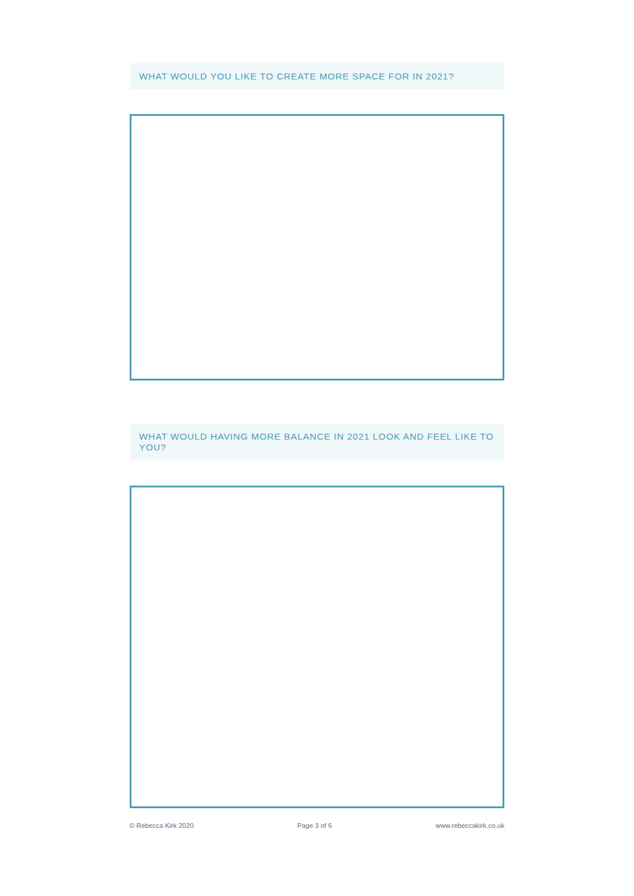What would you like to create more space for in 2021?
What would having more balance in 2021 look and feel like to you?
© Rebecca Kirk 2020 Page 3 of 6 www.rebeccakirk.co.uk